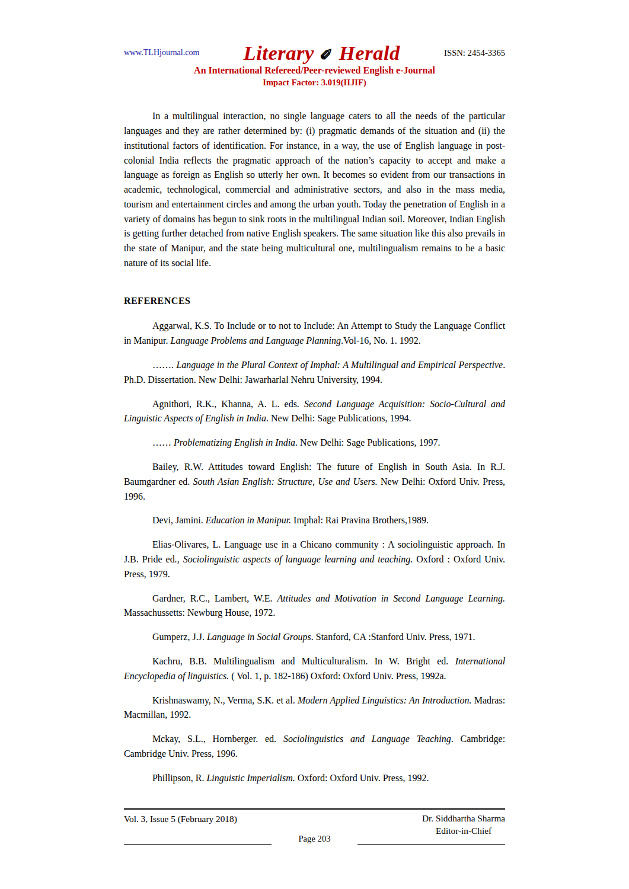www.TLHjournal.com
Literary ✐ Herald
ISSN: 2454-3365
An International Refereed/Peer-reviewed English e-Journal
Impact Factor: 3.019(IIJIF)
In a multilingual interaction, no single language caters to all the needs of the particular languages and they are rather determined by: (i) pragmatic demands of the situation and (ii) the institutional factors of identification. For instance, in a way, the use of English language in post-colonial India reflects the pragmatic approach of the nation’s capacity to accept and make a language as foreign as English so utterly her own. It becomes so evident from our transactions in academic, technological, commercial and administrative sectors, and also in the mass media, tourism and entertainment circles and among the urban youth. Today the penetration of English in a variety of domains has begun to sink roots in the multilingual Indian soil. Moreover, Indian English is getting further detached from native English speakers. The same situation like this also prevails in the state of Manipur, and the state being multicultural one, multilingualism remains to be a basic nature of its social life.
REFERENCES
Aggarwal, K.S. To Include or to not to Include: An Attempt to Study the Language Conflict in Manipur. Language Problems and Language Planning.Vol-16, No. 1. 1992.
……. Language in the Plural Context of Imphal: A Multilingual and Empirical Perspective. Ph.D. Dissertation. New Delhi: Jawarharlal Nehru University, 1994.
Agnithori, R.K., Khanna, A. L. eds. Second Language Acquisition: Socio-Cultural and Linguistic Aspects of English in India. New Delhi: Sage Publications, 1994.
…… Problematizing English in India. New Delhi: Sage Publications, 1997.
Bailey, R.W. Attitudes toward English: The future of English in South Asia. In R.J. Baumgardner ed. South Asian English: Structure, Use and Users. New Delhi: Oxford Univ. Press, 1996.
Devi, Jamini. Education in Manipur. Imphal: Rai Pravina Brothers,1989.
Elias-Olivares, L. Language use in a Chicano community : A sociolinguistic approach. In J.B. Pride ed., Sociolinguistic aspects of language learning and teaching. Oxford : Oxford Univ. Press, 1979.
Gardner, R.C., Lambert, W.E. Attitudes and Motivation in Second Language Learning. Massachussetts: Newburg House, 1972.
Gumperz, J.J. Language in Social Groups. Stanford, CA :Stanford Univ. Press, 1971.
Kachru, B.B. Multilingualism and Multiculturalism. In W. Bright ed. International Encyclopedia of linguistics. ( Vol. 1, p. 182-186) Oxford: Oxford Univ. Press, 1992a.
Krishnaswamy, N., Verma, S.K. et al. Modern Applied Linguistics: An Introduction. Madras: Macmillan, 1992.
Mckay, S.L., Hornberger. ed. Sociolinguistics and Language Teaching. Cambridge: Cambridge Univ. Press, 1996.
Phillipson, R. Linguistic Imperialism. Oxford: Oxford Univ. Press, 1992.
Vol. 3, Issue 5 (February 2018)
Dr. Siddhartha Sharma
Editor-in-Chief
Page 203